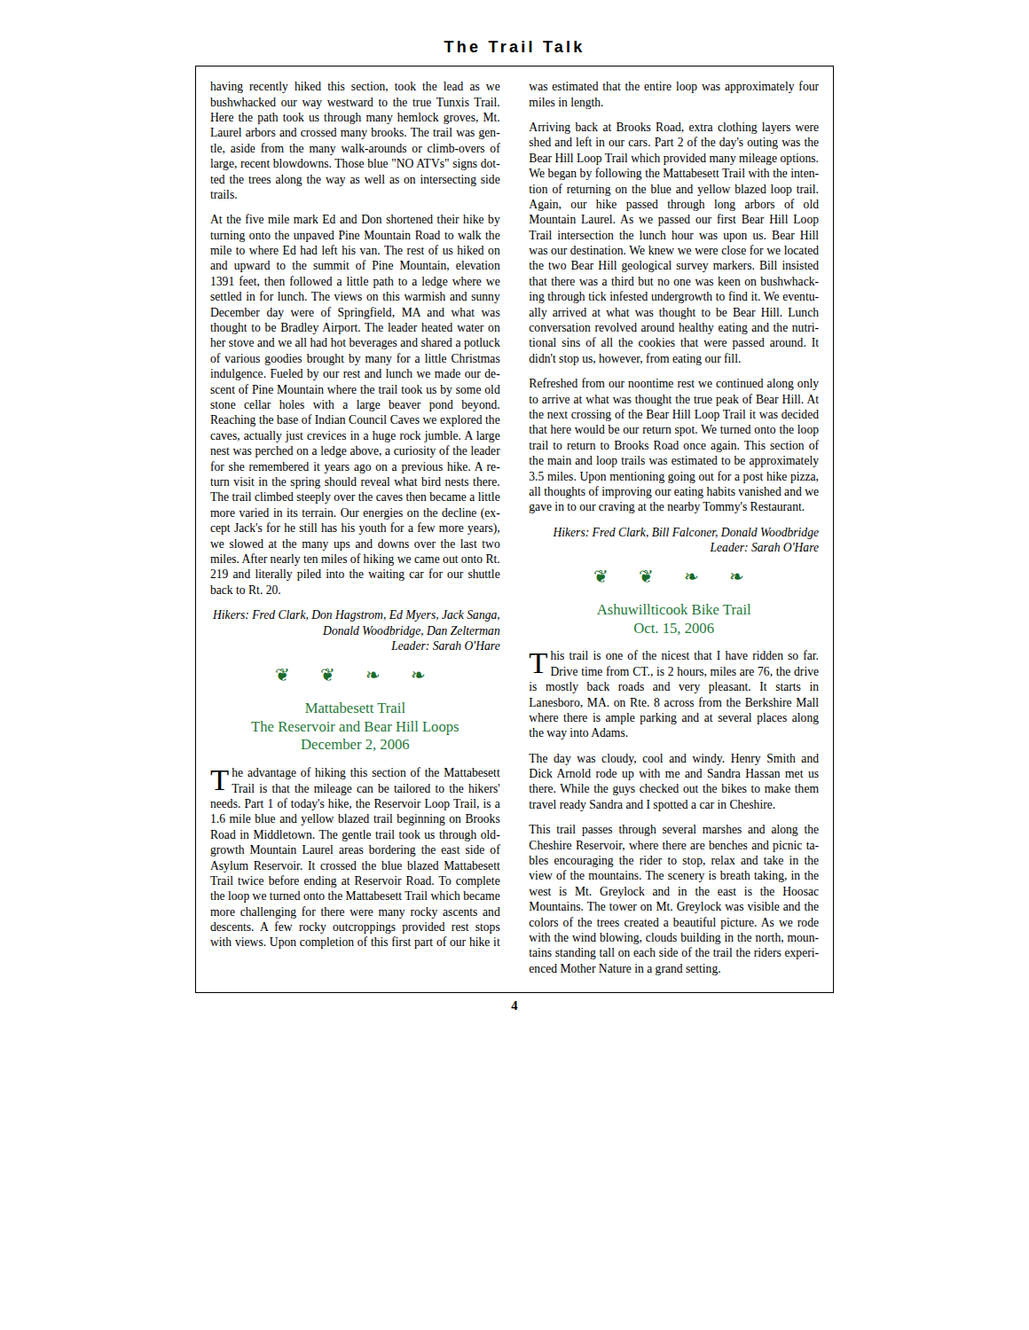The Trail Talk
having recently hiked this section, took the lead as we bushwhacked our way westward to the true Tunxis Trail. Here the path took us through many hemlock groves, Mt. Laurel arbors and crossed many brooks. The trail was gentle, aside from the many walk-arounds or climb-overs of large, recent blowdowns. Those blue "NO ATVs" signs dotted the trees along the way as well as on intersecting side trails.
At the five mile mark Ed and Don shortened their hike by turning onto the unpaved Pine Mountain Road to walk the mile to where Ed had left his van. The rest of us hiked on and upward to the summit of Pine Mountain, elevation 1391 feet, then followed a little path to a ledge where we settled in for lunch. The views on this warmish and sunny December day were of Springfield, MA and what was thought to be Bradley Airport. The leader heated water on her stove and we all had hot beverages and shared a potluck of various goodies brought by many for a little Christmas indulgence. Fueled by our rest and lunch we made our descent of Pine Mountain where the trail took us by some old stone cellar holes with a large beaver pond beyond. Reaching the base of Indian Council Caves we explored the caves, actually just crevices in a huge rock jumble. A large nest was perched on a ledge above, a curiosity of the leader for she remembered it years ago on a previous hike. A return visit in the spring should reveal what bird nests there. The trail climbed steeply over the caves then became a little more varied in its terrain. Our energies on the decline (except Jack's for he still has his youth for a few more years), we slowed at the many ups and downs over the last two miles. After nearly ten miles of hiking we came out onto Rt. 219 and literally piled into the waiting car for our shuttle back to Rt. 20.
Hikers: Fred Clark, Don Hagstrom, Ed Myers, Jack Sanga, Donald Woodbridge, Dan ZeltermanLeader: Sarah O'Hare
❦❦❧❧
Mattabesett Trail
The Reservoir and Bear Hill Loops
December 2, 2006
The advantage of hiking this section of the Mattabesett Trail is that the mileage can be tailored to the hikers' needs. Part 1 of today's hike, the Reservoir Loop Trail, is a 1.6 mile blue and yellow blazed trail beginning on Brooks Road in Middletown. The gentle trail took us through old-growth Mountain Laurel areas bordering the east side of Asylum Reservoir. It crossed the blue blazed Mattabesett Trail twice before ending at Reservoir Road. To complete the loop we turned onto the Mattabesett Trail which became more challenging for there were many rocky ascents and descents. A few rocky outcroppings provided rest stops with views. Upon completion of this first part of our hike it was estimated that the entire loop was approximately four miles in length.
Arriving back at Brooks Road, extra clothing layers were shed and left in our cars. Part 2 of the day's outing was the Bear Hill Loop Trail which provided many mileage options. We began by following the Mattabesett Trail with the intention of returning on the blue and yellow blazed loop trail. Again, our hike passed through long arbors of old Mountain Laurel. As we passed our first Bear Hill Loop Trail intersection the lunch hour was upon us. Bear Hill was our destination. We knew we were close for we located the two Bear Hill geological survey markers. Bill insisted that there was a third but no one was keen on bushwhacking through tick infested undergrowth to find it. We eventually arrived at what was thought to be Bear Hill. Lunch conversation revolved around healthy eating and the nutritional sins of all the cookies that were passed around. It didn't stop us, however, from eating our fill.
Refreshed from our noontime rest we continued along only to arrive at what was thought the true peak of Bear Hill. At the next crossing of the Bear Hill Loop Trail it was decided that here would be our return spot. We turned onto the loop trail to return to Brooks Road once again. This section of the main and loop trails was estimated to be approximately 3.5 miles. Upon mentioning going out for a post hike pizza, all thoughts of improving our eating habits vanished and we gave in to our craving at the nearby Tommy's Restaurant.
Hikers: Fred Clark, Bill Falconer, Donald WoodbridgeLeader: Sarah O'Hare
❦❦❧❧
Ashuwillticook Bike Trail
Oct. 15, 2006
This trail is one of the nicest that I have ridden so far. Drive time from CT., is 2 hours, miles are 76, the drive is mostly back roads and very pleasant. It starts in Lanesboro, MA. on Rte. 8 across from the Berkshire Mall where there is ample parking and at several places along the way into Adams.
The day was cloudy, cool and windy. Henry Smith and Dick Arnold rode up with me and Sandra Hassan met us there. While the guys checked out the bikes to make them travel ready Sandra and I spotted a car in Cheshire.
This trail passes through several marshes and along the Cheshire Reservoir, where there are benches and picnic tables encouraging the rider to stop, relax and take in the view of the mountains. The scenery is breath taking, in the west is Mt. Greylock and in the east is the Hoosac Mountains. The tower on Mt. Greylock was visible and the colors of the trees created a beautiful picture. As we rode with the wind blowing, clouds building in the north, mountains standing tall on each side of the trail the riders experienced Mother Nature in a grand setting.
4